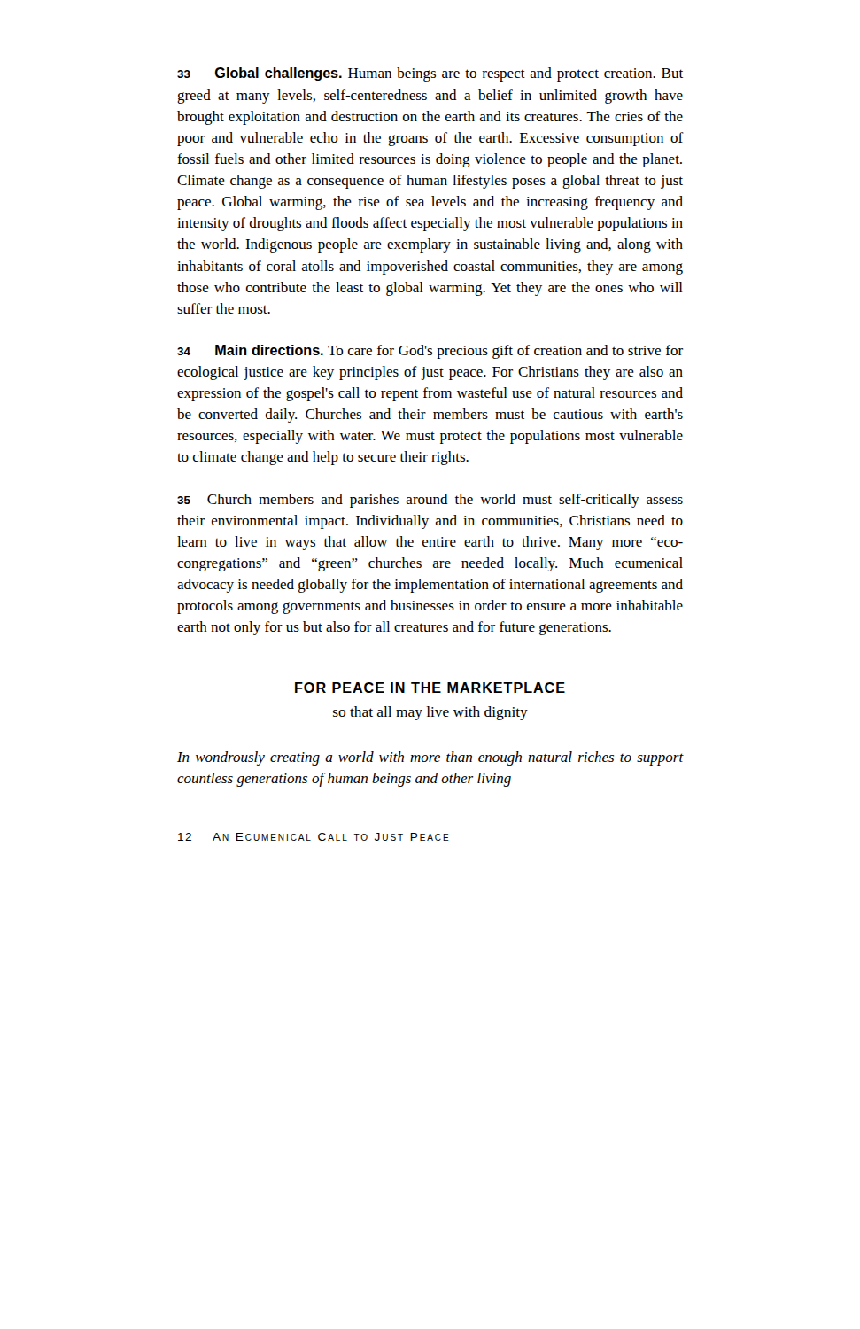33 Global challenges. Human beings are to respect and protect creation. But greed at many levels, self-centeredness and a belief in unlimited growth have brought exploitation and destruction on the earth and its creatures. The cries of the poor and vulnerable echo in the groans of the earth. Excessive consumption of fossil fuels and other limited resources is doing violence to people and the planet. Climate change as a consequence of human lifestyles poses a global threat to just peace. Global warming, the rise of sea levels and the increasing frequency and intensity of droughts and floods affect especially the most vulnerable populations in the world. Indigenous people are exemplary in sustainable living and, along with inhabitants of coral atolls and impoverished coastal communities, they are among those who contribute the least to global warming. Yet they are the ones who will suffer the most.
34 Main directions. To care for God's precious gift of creation and to strive for ecological justice are key principles of just peace. For Christians they are also an expression of the gospel's call to repent from wasteful use of natural resources and be converted daily. Churches and their members must be cautious with earth's resources, especially with water. We must protect the populations most vulnerable to climate change and help to secure their rights.
35 Church members and parishes around the world must self-critically assess their environmental impact. Individually and in communities, Christians need to learn to live in ways that allow the entire earth to thrive. Many more “eco-congregations” and “green” churches are needed locally. Much ecumenical advocacy is needed globally for the implementation of international agreements and protocols among governments and businesses in order to ensure a more inhabitable earth not only for us but also for all creatures and for future generations.
FOR PEACE IN THE MARKETPLACE
so that all may live with dignity
In wondrously creating a world with more than enough natural riches to support countless generations of human beings and other living
12 An Ecumenical Call to Just Peace